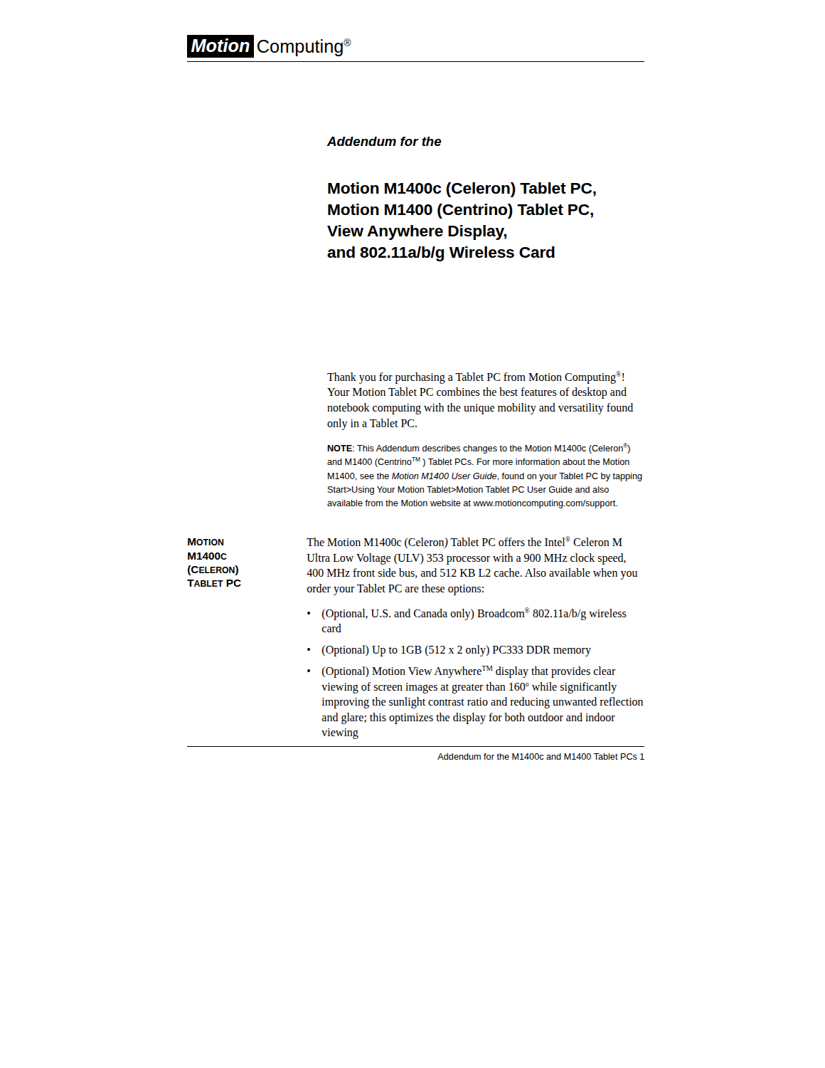Motion Computing®
Addendum for the
Motion M1400c (Celeron) Tablet PC,
Motion M1400 (Centrino) Tablet PC,
View Anywhere Display,
and 802.11a/b/g Wireless Card
Thank you for purchasing a Tablet PC from Motion Computing®! Your Motion Tablet PC combines the best features of desktop and notebook computing with the unique mobility and versatility found only in a Tablet PC.
NOTE: This Addendum describes changes to the Motion M1400c (Celeron®) and M1400 (CentrinoTM ) Tablet PCs. For more information about the Motion M1400, see the Motion M1400 User Guide, found on your Tablet PC by tapping Start>Using Your Motion Tablet>Motion Tablet PC User Guide and also available from the Motion website at www.motioncomputing.com/support.
MOTION
M1400C
(CELERON)
TABLET PC
The Motion M1400c (Celeron) Tablet PC offers the Intel® Celeron M Ultra Low Voltage (ULV) 353 processor with a 900 MHz clock speed, 400 MHz front side bus, and 512 KB L2 cache. Also available when you order your Tablet PC are these options:
(Optional, U.S. and Canada only) Broadcom® 802.11a/b/g wireless card
(Optional) Up to 1GB (512 x 2 only) PC333 DDR memory
(Optional) Motion View AnywhereTM display that provides clear viewing of screen images at greater than 160o while significantly improving the sunlight contrast ratio and reducing unwanted reflection and glare; this optimizes the display for both outdoor and indoor viewing
Addendum for the M1400c and M1400 Tablet PCs 1